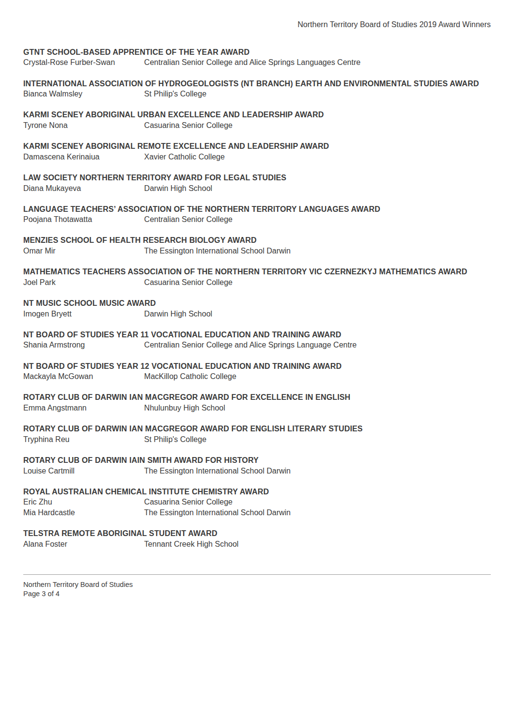Northern Territory Board of Studies 2019 Award Winners
GTNT SCHOOL-BASED APPRENTICE OF THE YEAR AWARD
| Crystal-Rose Furber-Swan | Centralian Senior College and Alice Springs Languages Centre |
INTERNATIONAL ASSOCIATION OF HYDROGEOLOGISTS (NT BRANCH) EARTH AND ENVIRONMENTAL STUDIES AWARD
| Bianca Walmsley | St Philip's College |
KARMI SCENEY ABORIGINAL URBAN EXCELLENCE AND LEADERSHIP AWARD
| Tyrone Nona | Casuarina Senior College |
KARMI SCENEY ABORIGINAL REMOTE EXCELLENCE AND LEADERSHIP AWARD
| Damascena Kerinaiua | Xavier Catholic College |
LAW SOCIETY NORTHERN TERRITORY AWARD FOR LEGAL STUDIES
| Diana Mukayeva | Darwin High School |
LANGUAGE TEACHERS’ ASSOCIATION OF THE NORTHERN TERRITORY LANGUAGES AWARD
| Poojana Thotawatta | Centralian Senior College |
MENZIES SCHOOL OF HEALTH RESEARCH BIOLOGY AWARD
| Omar Mir | The Essington International School Darwin |
MATHEMATICS TEACHERS ASSOCIATION OF THE NORTHERN TERRITORY VIC CZERNEZKYJ MATHEMATICS AWARD
| Joel Park | Casuarina Senior College |
NT MUSIC SCHOOL MUSIC AWARD
| Imogen Bryett | Darwin High School |
NT BOARD OF STUDIES YEAR 11 VOCATIONAL EDUCATION AND TRAINING AWARD
| Shania Armstrong | Centralian Senior College and Alice Springs Language Centre |
NT BOARD OF STUDIES YEAR 12 VOCATIONAL EDUCATION AND TRAINING AWARD
| Mackayla McGowan | MacKillop Catholic College |
ROTARY CLUB OF DARWIN IAN MACGREGOR AWARD FOR EXCELLENCE IN ENGLISH
| Emma Angstmann | Nhulunbuy High School |
ROTARY CLUB OF DARWIN IAN MACGREGOR AWARD FOR ENGLISH LITERARY STUDIES
| Tryphina Reu | St Philip's College |
ROTARY CLUB OF DARWIN IAIN SMITH AWARD FOR HISTORY
| Louise Cartmill | The Essington International School Darwin |
ROYAL AUSTRALIAN CHEMICAL INSTITUTE CHEMISTRY AWARD
| Eric Zhu | Casuarina Senior College |
| Mia Hardcastle | The Essington International School Darwin |
TELSTRA REMOTE ABORIGINAL STUDENT AWARD
| Alana Foster | Tennant Creek High School |
Northern Territory Board of Studies
Page 3 of 4